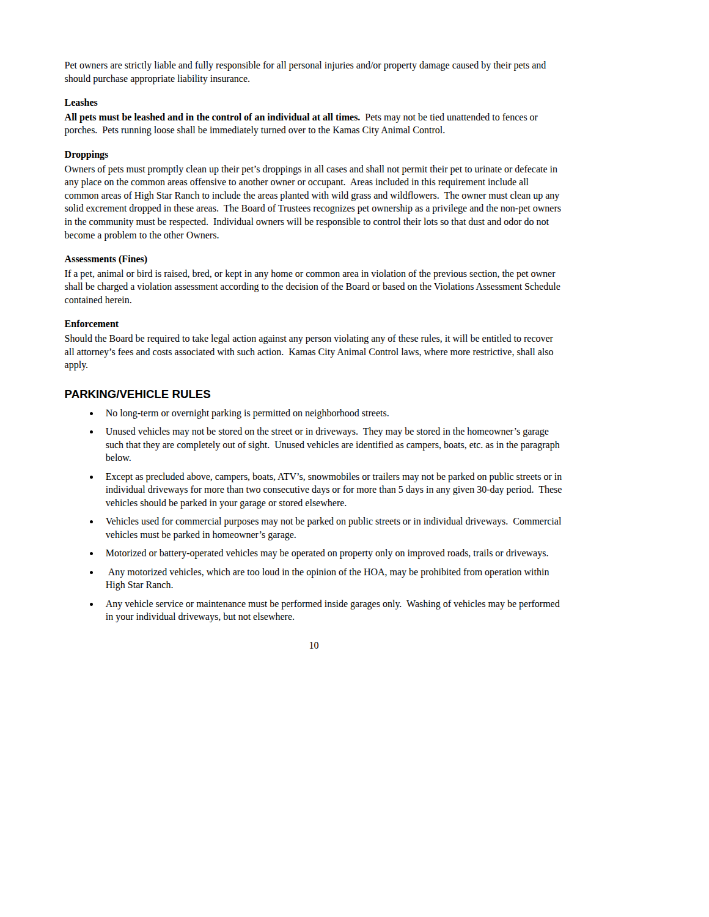Pet owners are strictly liable and fully responsible for all personal injuries and/or property damage caused by their pets and should purchase appropriate liability insurance.
Leashes
All pets must be leashed and in the control of an individual at all times. Pets may not be tied unattended to fences or porches. Pets running loose shall be immediately turned over to the Kamas City Animal Control.
Droppings
Owners of pets must promptly clean up their pet’s droppings in all cases and shall not permit their pet to urinate or defecate in any place on the common areas offensive to another owner or occupant. Areas included in this requirement include all common areas of High Star Ranch to include the areas planted with wild grass and wildflowers. The owner must clean up any solid excrement dropped in these areas. The Board of Trustees recognizes pet ownership as a privilege and the non-pet owners in the community must be respected. Individual owners will be responsible to control their lots so that dust and odor do not become a problem to the other Owners.
Assessments (Fines)
If a pet, animal or bird is raised, bred, or kept in any home or common area in violation of the previous section, the pet owner shall be charged a violation assessment according to the decision of the Board or based on the Violations Assessment Schedule contained herein.
Enforcement
Should the Board be required to take legal action against any person violating any of these rules, it will be entitled to recover all attorney’s fees and costs associated with such action. Kamas City Animal Control laws, where more restrictive, shall also apply.
PARKING/VEHICLE RULES
No long-term or overnight parking is permitted on neighborhood streets.
Unused vehicles may not be stored on the street or in driveways. They may be stored in the homeowner’s garage such that they are completely out of sight. Unused vehicles are identified as campers, boats, etc. as in the paragraph below.
Except as precluded above, campers, boats, ATV’s, snowmobiles or trailers may not be parked on public streets or in individual driveways for more than two consecutive days or for more than 5 days in any given 30-day period. These vehicles should be parked in your garage or stored elsewhere.
Vehicles used for commercial purposes may not be parked on public streets or in individual driveways. Commercial vehicles must be parked in homeowner’s garage.
Motorized or battery-operated vehicles may be operated on property only on improved roads, trails or driveways.
Any motorized vehicles, which are too loud in the opinion of the HOA, may be prohibited from operation within High Star Ranch.
Any vehicle service or maintenance must be performed inside garages only. Washing of vehicles may be performed in your individual driveways, but not elsewhere.
10